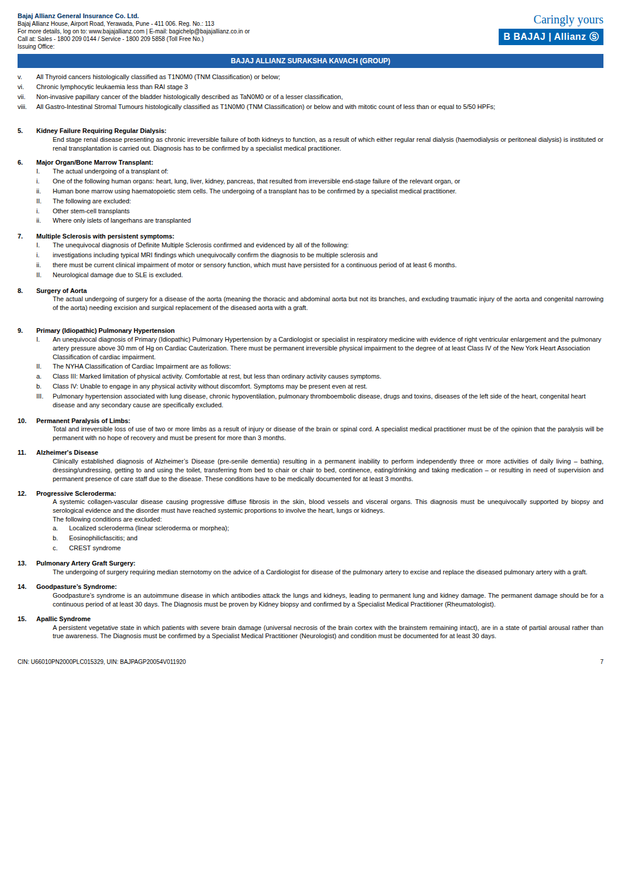Bajaj Allianz General Insurance Co. Ltd.
Bajaj Allianz House, Airport Road, Yerawada, Pune - 411 006. Reg. No.: 113
For more details, log on to: www.bajajallianz.com | E-mail: bagichelp@bajajallianz.co.in or
Call at: Sales - 1800 209 0144 / Service - 1800 209 5858 (Toll Free No.)
Issuing Office:
Caringly yours
B BAJAJ | Allianz Ⓢ
BAJAJ ALLIANZ SURAKSHA KAVACH (GROUP)
| v. | All Thyroid cancers histologically classified as T1N0M0 (TNM Classification) or below; |
| vi. | Chronic lymphocytic leukaemia less than RAI stage 3 |
| vii. | Non-invasive papillary cancer of the bladder histologically described as TaN0M0 or of a lesser classification, |
| viii. | All Gastro-Intestinal Stromal Tumours histologically classified as T1N0M0 (TNM Classification) or below and with mitotic count of less than or equal to 5/50 HPFs; |
5.
Kidney Failure Requiring Regular Dialysis:
End stage renal disease presenting as chronic irreversible failure of both kidneys to function, as a result of which either regular renal dialysis (haemodialysis or peritoneal dialysis) is instituted or renal transplantation is carried out. Diagnosis has to be confirmed by a specialist medical practitioner.
6.
Major Organ/Bone Marrow Transplant:
| I. | The actual undergoing of a transplant of: |
| i. | One of the following human organs: heart, lung, liver, kidney, pancreas, that resulted from irreversible end-stage failure of the relevant organ, or |
| ii. | Human bone marrow using haematopoietic stem cells. The undergoing of a transplant has to be confirmed by a specialist medical practitioner. |
| II. | The following are excluded: |
| i. | Other stem-cell transplants |
| ii. | Where only islets of langerhans are transplanted |
7.
Multiple Sclerosis with persistent symptoms:
| I. | The unequivocal diagnosis of Definite Multiple Sclerosis confirmed and evidenced by all of the following: |
| i. | investigations including typical MRI findings which unequivocally confirm the diagnosis to be multiple sclerosis and |
| ii. | there must be current clinical impairment of motor or sensory function, which must have persisted for a continuous period of at least 6 months. |
| II. | Neurological damage due to SLE is excluded. |
8.
Surgery of Aorta
The actual undergoing of surgery for a disease of the aorta (meaning the thoracic and abdominal aorta but not its branches, and excluding traumatic injury of the aorta and congenital narrowing of the aorta) needing excision and surgical replacement of the diseased aorta with a graft.
9.
Primary (Idiopathic) Pulmonary Hypertension
| I. | An unequivocal diagnosis of Primary (Idiopathic) Pulmonary Hypertension by a Cardiologist or specialist in respiratory medicine with evidence of right ventricular enlargement and the pulmonary artery pressure above 30 mm of Hg on Cardiac Cauterization. There must be permanent irreversible physical impairment to the degree of at least Class IV of the New York Heart Association Classification of cardiac impairment. |
| II. | The NYHA Classification of Cardiac Impairment are as follows: |
| a. | Class III: Marked limitation of physical activity. Comfortable at rest, but less than ordinary activity causes symptoms. |
| b. | Class IV: Unable to engage in any physical activity without discomfort. Symptoms may be present even at rest. |
| III. | Pulmonary hypertension associated with lung disease, chronic hypoventilation, pulmonary thromboembolic disease, drugs and toxins, diseases of the left side of the heart, congenital heart disease and any secondary cause are specifically excluded. |
10.
Permanent Paralysis of Limbs:
Total and irreversible loss of use of two or more limbs as a result of injury or disease of the brain or spinal cord. A specialist medical practitioner must be of the opinion that the paralysis will be permanent with no hope of recovery and must be present for more than 3 months.
11.
Alzheimer's Disease
Clinically established diagnosis of Alzheimer’s Disease (pre-senile dementia) resulting in a permanent inability to perform independently three or more activities of daily living – bathing, dressing/undressing, getting to and using the toilet, transferring from bed to chair or chair to bed, continence, eating/drinking and taking medication – or resulting in need of supervision and permanent presence of care staff due to the disease. These conditions have to be medically documented for at least 3 months.
12.
Progressive Scleroderma:
A systemic collagen-vascular disease causing progressive diffuse fibrosis in the skin, blood vessels and visceral organs. This diagnosis must be unequivocally supported by biopsy and serological evidence and the disorder must have reached systemic proportions to involve the heart, lungs or kidneys.
The following conditions are excluded:
| a. | Localized scleroderma (linear scleroderma or morphea); |
| b. | Eosinophilicfascitis; and |
| c. | CREST syndrome |
13.
Pulmonary Artery Graft Surgery:
The undergoing of surgery requiring median sternotomy on the advice of a Cardiologist for disease of the pulmonary artery to excise and replace the diseased pulmonary artery with a graft.
14.
Goodpasture’s Syndrome:
Goodpasture’s syndrome is an autoimmune disease in which antibodies attack the lungs and kidneys, leading to permanent lung and kidney damage. The permanent damage should be for a continuous period of at least 30 days. The Diagnosis must be proven by Kidney biopsy and confirmed by a Specialist Medical Practitioner (Rheumatologist).
15.
Apallic Syndrome
A persistent vegetative state in which patients with severe brain damage (universal necrosis of the brain cortex with the brainstem remaining intact), are in a state of partial arousal rather than true awareness. The Diagnosis must be confirmed by a Specialist Medical Practitioner (Neurologist) and condition must be documented for at least 30 days.
CIN: U66010PN2000PLC015329, UIN: BAJPAGP20054V011920
7